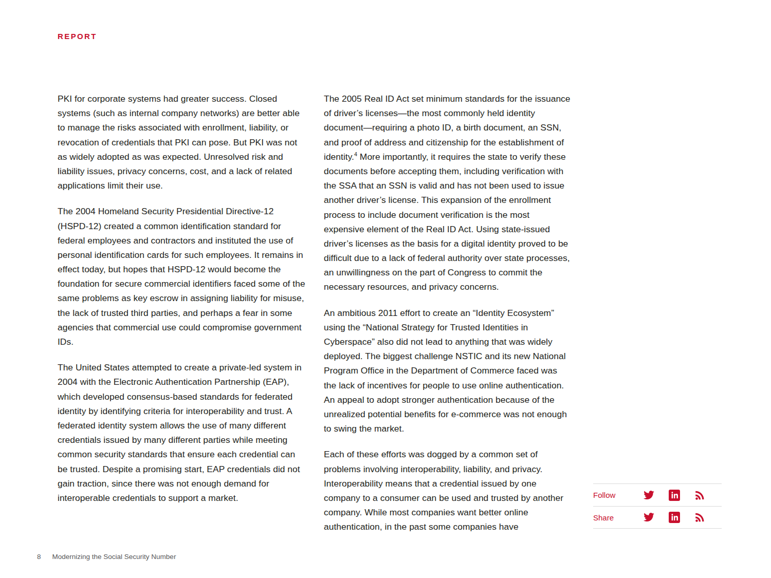REPORT
PKI for corporate systems had greater success. Closed systems (such as internal company networks) are better able to manage the risks associated with enrollment, liability, or revocation of credentials that PKI can pose. But PKI was not as widely adopted as was expected. Unresolved risk and liability issues, privacy concerns, cost, and a lack of related applications limit their use.
The 2004 Homeland Security Presidential Directive-12 (HSPD-12) created a common identification standard for federal employees and contractors and instituted the use of personal identification cards for such employees. It remains in effect today, but hopes that HSPD-12 would become the foundation for secure commercial identifiers faced some of the same problems as key escrow in assigning liability for misuse, the lack of trusted third parties, and perhaps a fear in some agencies that commercial use could compromise government IDs.
The United States attempted to create a private-led system in 2004 with the Electronic Authentication Partnership (EAP), which developed consensus-based standards for federated identity by identifying criteria for interoperability and trust. A federated identity system allows the use of many different credentials issued by many different parties while meeting common security standards that ensure each credential can be trusted. Despite a promising start, EAP credentials did not gain traction, since there was not enough demand for interoperable credentials to support a market.
The 2005 Real ID Act set minimum standards for the issuance of driver’s licenses—the most commonly held identity document—requiring a photo ID, a birth document, an SSN, and proof of address and citizenship for the establishment of identity.4 More importantly, it requires the state to verify these documents before accepting them, including verification with the SSA that an SSN is valid and has not been used to issue another driver’s license. This expansion of the enrollment process to include document verification is the most expensive element of the Real ID Act. Using state-issued driver’s licenses as the basis for a digital identity proved to be difficult due to a lack of federal authority over state processes, an unwillingness on the part of Congress to commit the necessary resources, and privacy concerns.
An ambitious 2011 effort to create an “Identity Ecosystem” using the “National Strategy for Trusted Identities in Cyberspace” also did not lead to anything that was widely deployed. The biggest challenge NSTIC and its new National Program Office in the Department of Commerce faced was the lack of incentives for people to use online authentication. An appeal to adopt stronger authentication because of the unrealized potential benefits for e-commerce was not enough to swing the market.
Each of these efforts was dogged by a common set of problems involving interoperability, liability, and privacy. Interoperability means that a credential issued by one company to a consumer can be used and trusted by another company. While most companies want better online authentication, in the past some companies have
Follow
Share
8 Modernizing the Social Security Number